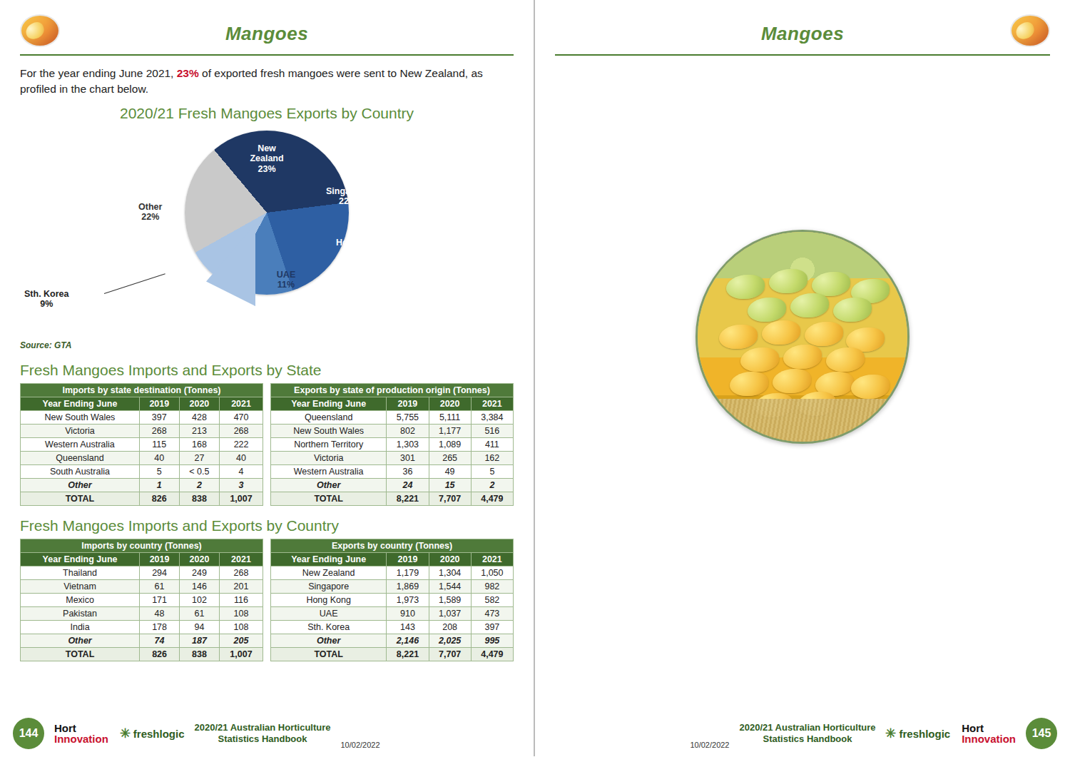Mangoes
For the year ending June 2021, 23% of exported fresh mangoes were sent to New Zealand, as profiled in the chart below.
2020/21 Fresh Mangoes Exports by Country
New
Zealand
23%
Singapore
22%
Hong Kong
13%
UAE
11%
Other
22%
Sth. Korea
9%
Source: GTA
Fresh Mangoes Imports and Exports by State
| Imports by state destination (Tonnes) |
| --- |
| Year Ending June | 2019 | 2020 | 2021 |
| New South Wales | 397 | 428 | 470 |
| Victoria | 268 | 213 | 268 |
| Western Australia | 115 | 168 | 222 |
| Queensland | 40 | 27 | 40 |
| South Australia | 5 | < 0.5 | 4 |
| Other | 1 | 2 | 3 |
| TOTAL | 826 | 838 | 1,007 |
| Exports by state of production origin (Tonnes) |
| --- |
| Year Ending June | 2019 | 2020 | 2021 |
| Queensland | 5,755 | 5,111 | 3,384 |
| New South Wales | 802 | 1,177 | 516 |
| Northern Territory | 1,303 | 1,089 | 411 |
| Victoria | 301 | 265 | 162 |
| Western Australia | 36 | 49 | 5 |
| Other | 24 | 15 | 2 |
| TOTAL | 8,221 | 7,707 | 4,479 |
Fresh Mangoes Imports and Exports by Country
| Imports by country (Tonnes) |
| --- |
| Year Ending June | 2019 | 2020 | 2021 |
| Thailand | 294 | 249 | 268 |
| Vietnam | 61 | 146 | 201 |
| Mexico | 171 | 102 | 116 |
| Pakistan | 48 | 61 | 108 |
| India | 178 | 94 | 108 |
| Other | 74 | 187 | 205 |
| TOTAL | 826 | 838 | 1,007 |
| Exports by country (Tonnes) |
| --- |
| Year Ending June | 2019 | 2020 | 2021 |
| New Zealand | 1,179 | 1,304 | 1,050 |
| Singapore | 1,869 | 1,544 | 982 |
| Hong Kong | 1,973 | 1,589 | 582 |
| UAE | 910 | 1,037 | 473 |
| Sth. Korea | 143 | 208 | 397 |
| Other | 2,146 | 2,025 | 995 |
| TOTAL | 8,221 | 7,707 | 4,479 |
144
HortInnovation
✳freshlogic
2020/21 Australian Horticulture
Statistics Handbook
10/02/2022
Mangoes
10/02/2022
2020/21 Australian Horticulture
Statistics Handbook
✳freshlogic
HortInnovation
145